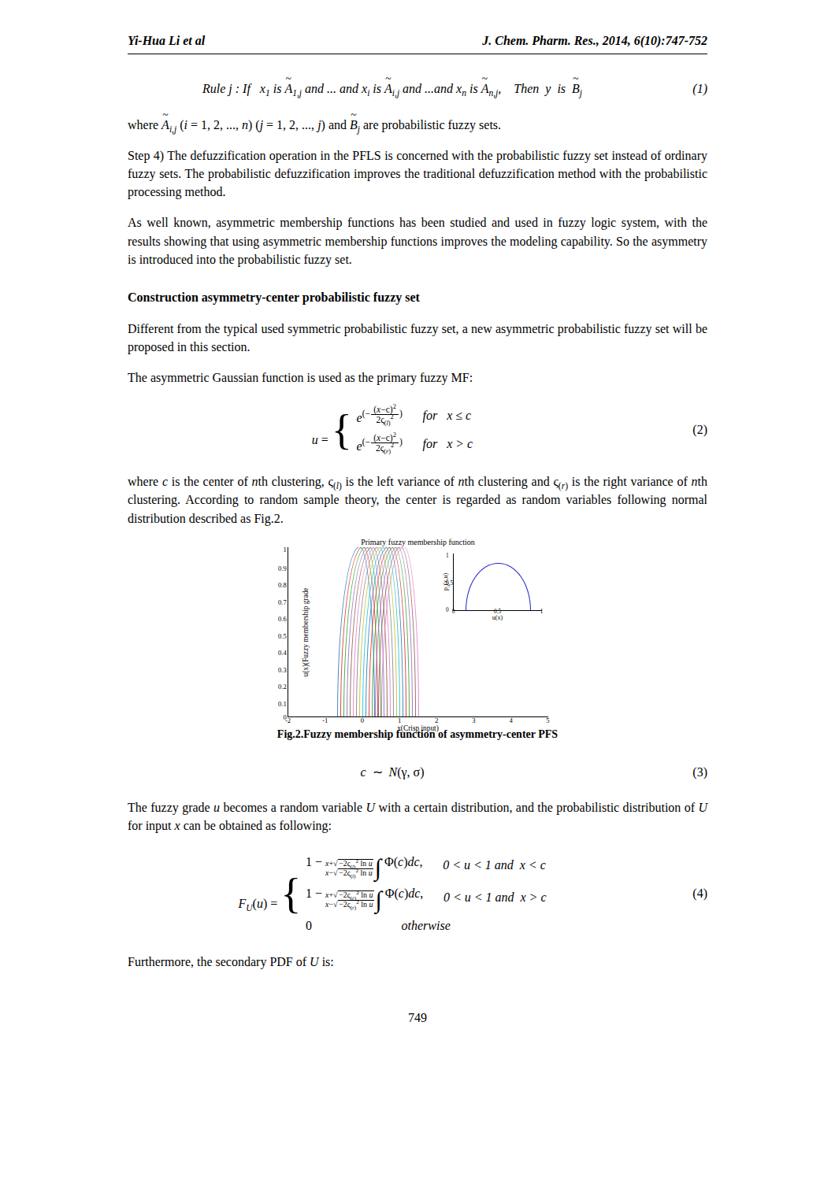Yi-Hua Li et al
J. Chem. Pharm. Res., 2014, 6(10):747-752
Rule j : If x1 is A1,j and ... and xi is Ai,j and ...and xn is An,j, Then y is Bj
(1)
where Ai,j (i = 1, 2, ..., n) (j = 1, 2, ..., j) and Bj are probabilistic fuzzy sets.
Step 4) The defuzzification operation in the PFLS is concerned with the probabilistic fuzzy set instead of ordinary fuzzy sets. The probabilistic defuzzification improves the traditional defuzzification method with the probabilistic processing method.
As well known, asymmetric membership functions has been studied and used in fuzzy logic system, with the results showing that using asymmetric membership functions improves the modeling capability. So the asymmetry is introduced into the probabilistic fuzzy set.
Construction asymmetry-center probabilistic fuzzy set
Different from the typical used symmetric probabilistic fuzzy set, a new asymmetric probabilistic fuzzy set will be proposed in this section.
The asymmetric Gaussian function is used as the primary fuzzy MF:
u = { e(−(x−c)22ς(l)2) for x ≤ c e(−(x−c)22ς(r)2) for x > c
(2)
where c is the center of nth clustering, ς(l) is the left variance of nth clustering and ς(r) is the right variance of nth clustering. According to random sample theory, the center is regarded as random variables following normal distribution described as Fig.2.
Primary fuzzy membership function
u(x)(Fuzzy membership grade
x(Crisp input)
1
0.9
0.8
0.7
0.6
0.5
0.4
0.3
0.2
0.1
0
-2
-1
0
1
2
3
4
5
pu(x,u)
u(x)
1
0.5
0
0
0.5
1
Fig.2.Fuzzy membership function of asymmetry-center PFS
c ∼ N(γ, σ)
(3)
The fuzzy grade u becomes a random variable U with a certain distribution, and the probabilistic distribution of U for input x can be obtained as following:
FU(u) = { 1 − x+√−2ς(l)2 ln u x−√−2ς(l)2 ln u∫ Φ(c)dc, 0 < u < 1 and x < c 1 − x+√−2ς(r)2 ln u x−√−2ς(r)2 ln u∫ Φ(c)dc, 0 < u < 1 and x > c 0 otherwise
(4)
Furthermore, the secondary PDF of U is:
749